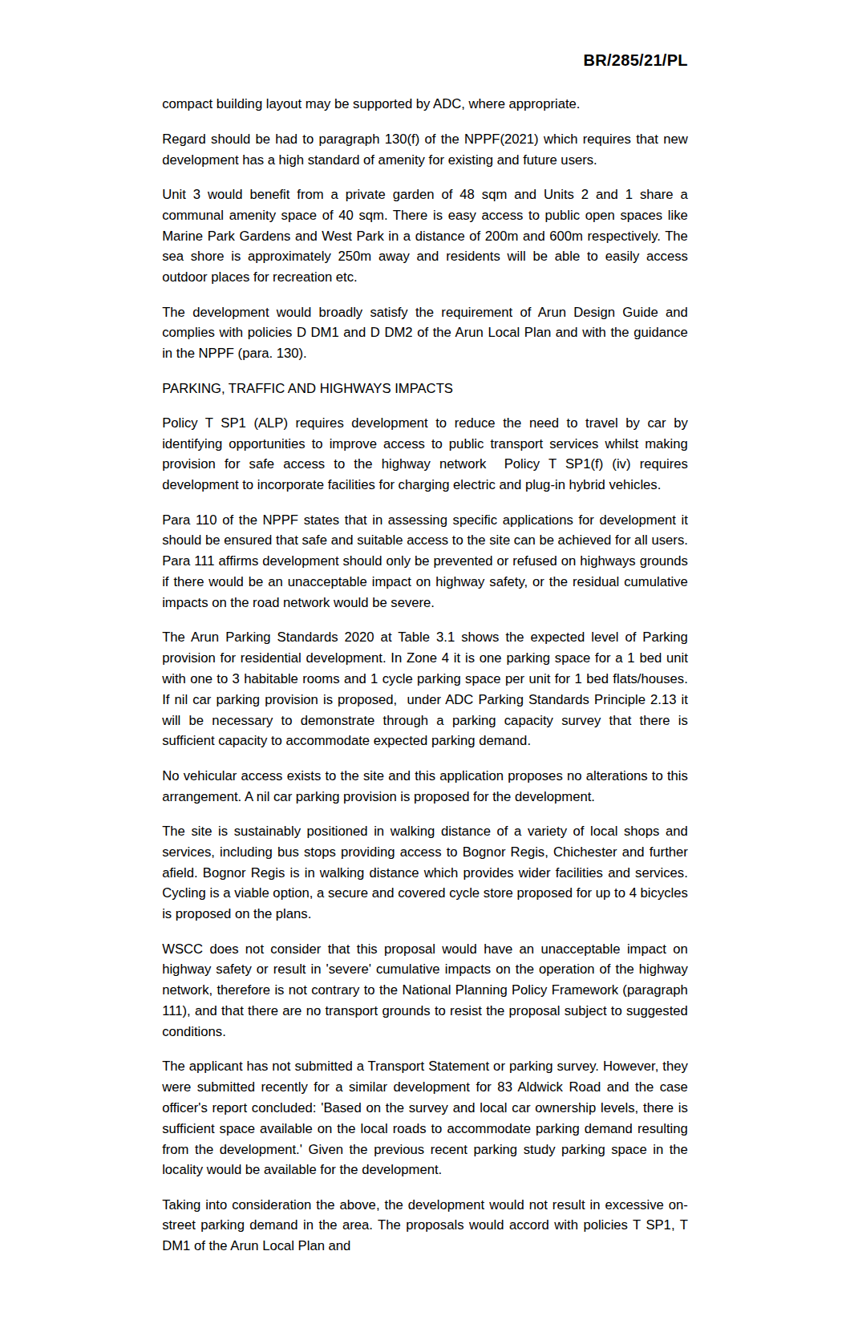BR/285/21/PL
compact building layout may be supported by ADC, where appropriate.
Regard should be had to paragraph 130(f) of the NPPF(2021) which requires that new development has a high standard of amenity for existing and future users.
Unit 3 would benefit from a private garden of 48 sqm and Units 2 and 1 share a communal amenity space of 40 sqm. There is easy access to public open spaces like Marine Park Gardens and West Park in a distance of 200m and 600m respectively. The sea shore is approximately 250m away and residents will be able to easily access outdoor places for recreation etc.
The development would broadly satisfy the requirement of Arun Design Guide and complies with policies D DM1 and D DM2 of the Arun Local Plan and with the guidance in the NPPF (para. 130).
PARKING, TRAFFIC AND HIGHWAYS IMPACTS
Policy T SP1 (ALP) requires development to reduce the need to travel by car by identifying opportunities to improve access to public transport services whilst making provision for safe access to the highway network Policy T SP1(f) (iv) requires development to incorporate facilities for charging electric and plug-in hybrid vehicles.
Para 110 of the NPPF states that in assessing specific applications for development it should be ensured that safe and suitable access to the site can be achieved for all users. Para 111 affirms development should only be prevented or refused on highways grounds if there would be an unacceptable impact on highway safety, or the residual cumulative impacts on the road network would be severe.
The Arun Parking Standards 2020 at Table 3.1 shows the expected level of Parking provision for residential development. In Zone 4 it is one parking space for a 1 bed unit with one to 3 habitable rooms and 1 cycle parking space per unit for 1 bed flats/houses. If nil car parking provision is proposed, under ADC Parking Standards Principle 2.13 it will be necessary to demonstrate through a parking capacity survey that there is sufficient capacity to accommodate expected parking demand.
No vehicular access exists to the site and this application proposes no alterations to this arrangement. A nil car parking provision is proposed for the development.
The site is sustainably positioned in walking distance of a variety of local shops and services, including bus stops providing access to Bognor Regis, Chichester and further afield. Bognor Regis is in walking distance which provides wider facilities and services. Cycling is a viable option, a secure and covered cycle store proposed for up to 4 bicycles is proposed on the plans.
WSCC does not consider that this proposal would have an unacceptable impact on highway safety or result in 'severe' cumulative impacts on the operation of the highway network, therefore is not contrary to the National Planning Policy Framework (paragraph 111), and that there are no transport grounds to resist the proposal subject to suggested conditions.
The applicant has not submitted a Transport Statement or parking survey. However, they were submitted recently for a similar development for 83 Aldwick Road and the case officer's report concluded: 'Based on the survey and local car ownership levels, there is sufficient space available on the local roads to accommodate parking demand resulting from the development.' Given the previous recent parking study parking space in the locality would be available for the development.
Taking into consideration the above, the development would not result in excessive on-street parking demand in the area. The proposals would accord with policies T SP1, T DM1 of the Arun Local Plan and